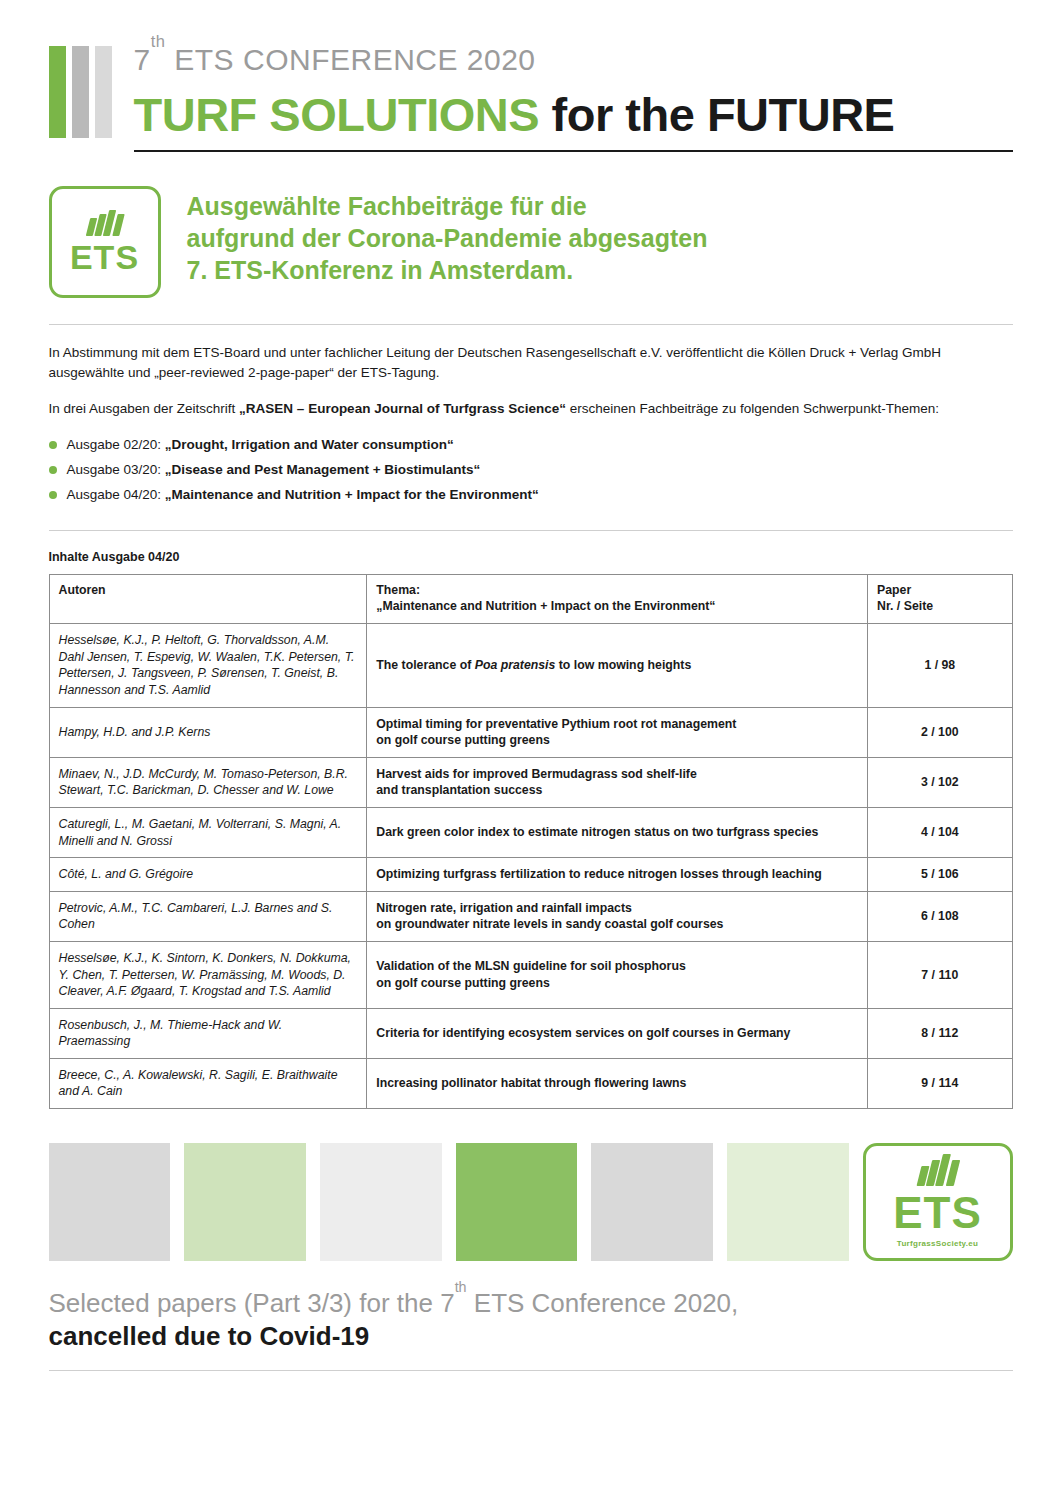7th ETS CONFERENCE 2020
TURF SOLUTIONS for the FUTURE
ETS
Ausgewählte Fachbeiträge für die
aufgrund der Corona-Pandemie abgesagten
7. ETS-Konferenz in Amsterdam.
In Abstimmung mit dem ETS-Board und unter fachlicher Leitung der Deutschen Rasengesellschaft e.V. veröffentlicht die Köllen Druck + Verlag GmbH ausgewählte und „peer-reviewed 2-page-paper“ der ETS-Tagung.
In drei Ausgaben der Zeitschrift „RASEN – European Journal of Turfgrass Science“ erscheinen Fachbeiträge zu folgenden Schwerpunkt-Themen:
Ausgabe 02/20: „Drought, Irrigation and Water consumption“
Ausgabe 03/20: „Disease and Pest Management + Biostimulants“
Ausgabe 04/20: „Maintenance and Nutrition + Impact for the Environment“
Inhalte Ausgabe 04/20
| Autoren | Thema: „Maintenance and Nutrition + Impact on the Environment“ | Paper Nr. / Seite |
| --- | --- | --- |
| Hesselsøe, K.J., P. Heltoft, G. Thorvaldsson, A.M. Dahl Jensen, T. Espevig, W. Waalen, T.K. Petersen, T. Pettersen, J. Tangsveen, P. Sørensen, T. Gneist, B. Hannesson and T.S. Aamlid | The tolerance of Poa pratensis to low mowing heights | 1 / 98 |
| Hampy, H.D. and J.P. Kerns | Optimal timing for preventative Pythium root rot management on golf course putting greens | 2 / 100 |
| Minaev, N., J.D. McCurdy, M. Tomaso-Peterson, B.R. Stewart, T.C. Barickman, D. Chesser and W. Lowe | Harvest aids for improved Bermudagrass sod shelf-life and transplantation success | 3 / 102 |
| Caturegli, L., M. Gaetani, M. Volterrani, S. Magni, A. Minelli and N. Grossi | Dark green color index to estimate nitrogen status on two turfgrass species | 4 / 104 |
| Côté, L. and G. Grégoire | Optimizing turfgrass fertilization to reduce nitrogen losses through leaching | 5 / 106 |
| Petrovic, A.M., T.C. Cambareri, L.J. Barnes and S. Cohen | Nitrogen rate, irrigation and rainfall impacts on groundwater nitrate levels in sandy coastal golf courses | 6 / 108 |
| Hesselsøe, K.J., K. Sintorn, K. Donkers, N. Dokkuma, Y. Chen, T. Pettersen, W. Pramässing, M. Woods, D. Cleaver, A.F. Øgaard, T. Krogstad and T.S. Aamlid | Validation of the MLSN guideline for soil phosphorus on golf course putting greens | 7 / 110 |
| Rosenbusch, J., M. Thieme-Hack and W. Praemassing | Criteria for identifying ecosystem services on golf courses in Germany | 8 / 112 |
| Breece, C., A. Kowalewski, R. Sagili, E. Braithwaite and A. Cain | Increasing pollinator habitat through flowering lawns | 9 / 114 |
ETS TurfgrassSociety.eu
Selected papers (Part 3/3) for the 7th ETS Conference 2020,
cancelled due to Covid-19